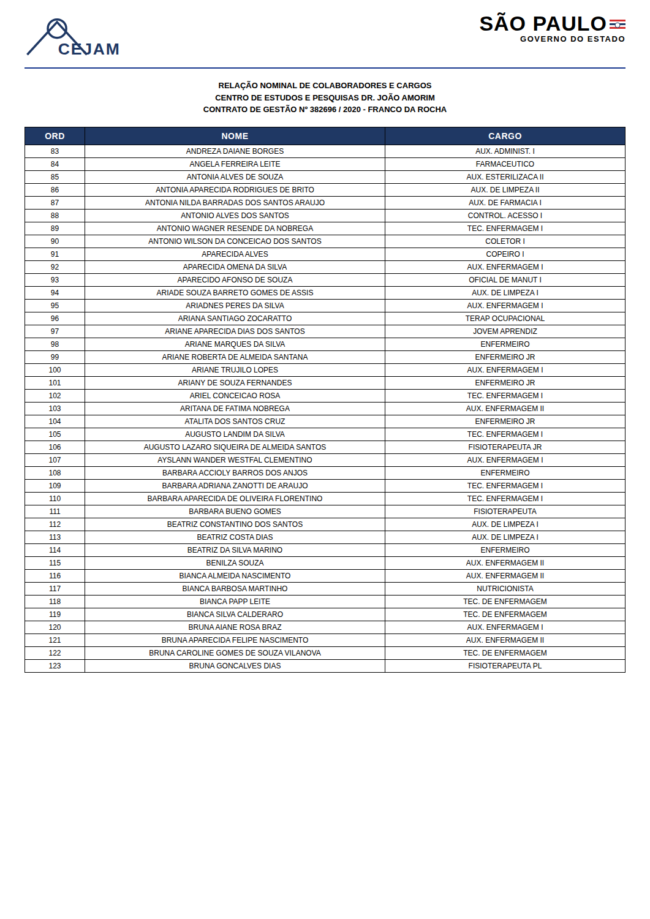CEJAM
SÃO PAULO
GOVERNO DO ESTADO
RELAÇÃO NOMINAL DE COLABORADORES E CARGOS
CENTRO DE ESTUDOS E PESQUISAS DR. JOÃO AMORIM
CONTRATO DE GESTÃO Nº 382696 / 2020 - FRANCO DA ROCHA
| ORD | NOME | CARGO |
| --- | --- | --- |
| 83 | ANDREZA DAIANE BORGES | AUX. ADMINIST. I |
| 84 | ANGELA FERREIRA LEITE | FARMACEUTICO |
| 85 | ANTONIA ALVES DE SOUZA | AUX. ESTERILIZACA II |
| 86 | ANTONIA APARECIDA RODRIGUES DE BRITO | AUX. DE LIMPEZA II |
| 87 | ANTONIA NILDA BARRADAS DOS SANTOS ARAUJO | AUX. DE FARMACIA I |
| 88 | ANTONIO ALVES DOS SANTOS | CONTROL. ACESSO I |
| 89 | ANTONIO WAGNER RESENDE DA NOBREGA | TEC. ENFERMAGEM I |
| 90 | ANTONIO WILSON DA CONCEICAO DOS SANTOS | COLETOR I |
| 91 | APARECIDA ALVES | COPEIRO I |
| 92 | APARECIDA OMENA DA SILVA | AUX. ENFERMAGEM I |
| 93 | APARECIDO AFONSO DE SOUZA | OFICIAL DE MANUT I |
| 94 | ARIADE SOUZA BARRETO GOMES DE ASSIS | AUX. DE LIMPEZA I |
| 95 | ARIADNES PERES DA SILVA | AUX. ENFERMAGEM I |
| 96 | ARIANA SANTIAGO ZOCARATTO | TERAP OCUPACIONAL |
| 97 | ARIANE APARECIDA DIAS DOS SANTOS | JOVEM APRENDIZ |
| 98 | ARIANE MARQUES DA SILVA | ENFERMEIRO |
| 99 | ARIANE ROBERTA DE ALMEIDA SANTANA | ENFERMEIRO JR |
| 100 | ARIANE TRUJILO LOPES | AUX. ENFERMAGEM I |
| 101 | ARIANY DE SOUZA FERNANDES | ENFERMEIRO JR |
| 102 | ARIEL CONCEICAO ROSA | TEC. ENFERMAGEM I |
| 103 | ARITANA DE FATIMA NOBREGA | AUX. ENFERMAGEM II |
| 104 | ATALITA DOS SANTOS CRUZ | ENFERMEIRO JR |
| 105 | AUGUSTO LANDIM DA SILVA | TEC. ENFERMAGEM I |
| 106 | AUGUSTO LAZARO SIQUEIRA DE ALMEIDA SANTOS | FISIOTERAPEUTA JR |
| 107 | AYSLANN WANDER WESTFAL CLEMENTINO | AUX. ENFERMAGEM I |
| 108 | BARBARA ACCIOLY BARROS DOS ANJOS | ENFERMEIRO |
| 109 | BARBARA ADRIANA ZANOTTI DE ARAUJO | TEC. ENFERMAGEM I |
| 110 | BARBARA APARECIDA DE OLIVEIRA FLORENTINO | TEC. ENFERMAGEM I |
| 111 | BARBARA BUENO GOMES | FISIOTERAPEUTA |
| 112 | BEATRIZ CONSTANTINO DOS SANTOS | AUX. DE LIMPEZA I |
| 113 | BEATRIZ COSTA DIAS | AUX. DE LIMPEZA I |
| 114 | BEATRIZ DA SILVA MARINO | ENFERMEIRO |
| 115 | BENILZA SOUZA | AUX. ENFERMAGEM II |
| 116 | BIANCA ALMEIDA NASCIMENTO | AUX. ENFERMAGEM II |
| 117 | BIANCA BARBOSA MARTINHO | NUTRICIONISTA |
| 118 | BIANCA PAPP LEITE | TEC. DE ENFERMAGEM |
| 119 | BIANCA SILVA CALDERARO | TEC. DE ENFERMAGEM |
| 120 | BRUNA AIANE ROSA BRAZ | AUX. ENFERMAGEM I |
| 121 | BRUNA APARECIDA FELIPE NASCIMENTO | AUX. ENFERMAGEM II |
| 122 | BRUNA CAROLINE GOMES DE SOUZA VILANOVA | TEC. DE ENFERMAGEM |
| 123 | BRUNA GONCALVES DIAS | FISIOTERAPEUTA PL |